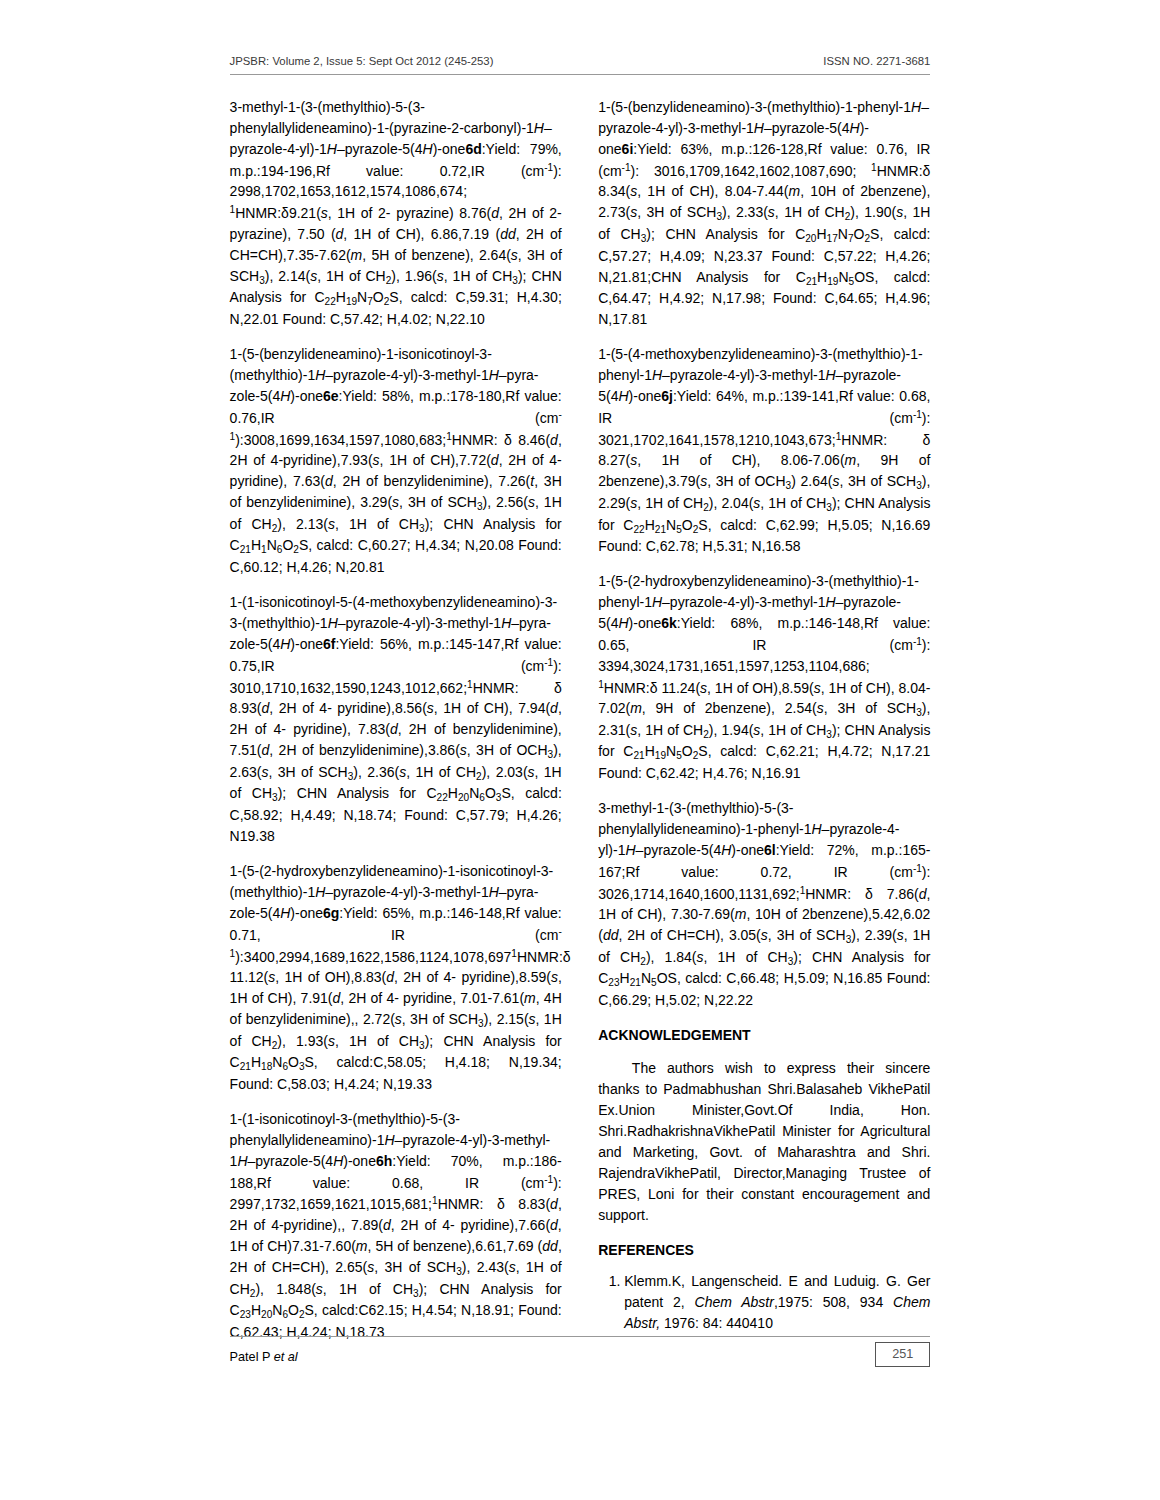JPSBR: Volume 2, Issue 5: Sept Oct 2012 (245-253) ISSN NO. 2271-3681
3-methyl-1-(3-(methylthio)-5-(3-phenylallylideneamino)-1-(pyrazine-2-carbonyl)-1H–pyrazole-4-yl)-1H–pyrazole-5(4H)-one6d:Yield: 79%, m.p.:194-196,Rf value: 0.72,IR (cm-1): 2998,1702,1653,1612,1574,1086,674; 1HNMR:δ9.21(s, 1H of 2- pyrazine) 8.76(d, 2H of 2- pyrazine), 7.50 (d, 1H of CH), 6.86,7.19 (dd, 2H of CH=CH),7.35-7.62(m, 5H of benzene), 2.64(s, 3H of SCH3), 2.14(s, 1H of CH2), 1.96(s, 1H of CH3); CHN Analysis for C22H19N7O2S, calcd: C,59.31; H,4.30; N,22.01 Found: C,57.42; H,4.02; N,22.10
1-(5-(benzylideneamino)-1-isonicotinoyl-3-(methylthio)-1H–pyrazole-4-yl)-3-methyl-1H–pyrazole-5(4H)-one6e:Yield: 58%, m.p.:178-180,Rf value: 0.76,IR (cm-1):3008,1699,1634,1597,1080,683;1HNMR: δ 8.46(d, 2H of 4-pyridine),7.93(s, 1H of CH),7.72(d, 2H of 4- pyridine), 7.63(d, 2H of benzylidenimine), 7.26(t, 3H of benzylidenimine), 3.29(s, 3H of SCH3), 2.56(s, 1H of CH2), 2.13(s, 1H of CH3); CHN Analysis for C21H1N6O2S, calcd: C,60.27; H,4.34; N,20.08 Found: C,60.12; H,4.26; N,20.81
1-(1-isonicotinoyl-5-(4-methoxybenzylideneamino)-3-3-(methylthio)-1H–pyrazole-4-yl)-3-methyl-1H–pyrazole-5(4H)-one6f:Yield: 56%, m.p.:145-147,Rf value: 0.75,IR (cm-1): 3010,1710,1632,1590,1243,1012,662;1HNMR: δ 8.93(d, 2H of 4- pyridine),8.56(s, 1H of CH), 7.94(d, 2H of 4- pyridine), 7.83(d, 2H of benzylidenimine), 7.51(d, 2H of benzylidenimine),3.86(s, 3H of OCH3), 2.63(s, 3H of SCH3), 2.36(s, 1H of CH2), 2.03(s, 1H of CH3); CHN Analysis for C22H20N6O3S, calcd: C,58.92; H,4.49; N,18.74; Found: C,57.79; H,4.26; N19.38
1-(5-(2-hydroxybenzylideneamino)-1-isonicotinoyl-3-(methylthio)-1H–pyrazole-4-yl)-3-methyl-1H–pyrazole-5(4H)-one6g:Yield: 65%, m.p.:146-148,Rf value: 0.71, IR (cm-1):3400,2994,1689,1622,1586,1124,1078,6971HNMR:δ 11.12(s, 1H of OH),8.83(d, 2H of 4- pyridine),8.59(s, 1H of CH), 7.91(d, 2H of 4- pyridine, 7.01-7.61(m, 4H of benzylidenimine),, 2.72(s, 3H of SCH3), 2.15(s, 1H of CH2), 1.93(s, 1H of CH3); CHN Analysis for C21H18N6O3S, calcd:C,58.05; H,4.18; N,19.34; Found: C,58.03; H,4.24; N,19.33
1-(1-isonicotinoyl-3-(methylthio)-5-(3-phenylallylideneamino)-1H–pyrazole-4-yl)-3-methyl-1H–pyrazole-5(4H)-one6h:Yield: 70%, m.p.:186-188,Rf value: 0.68, IR (cm-1): 2997,1732,1659,1621,1015,681;1HNMR: δ 8.83(d, 2H of 4-pyridine),, 7.89(d, 2H of 4- pyridine),7.66(d, 1H of CH)7.31-7.60(m, 5H of benzene),6.61,7.69 (dd, 2H of CH=CH), 2.65(s, 3H of SCH3), 2.43(s, 1H of CH2), 1.848(s, 1H of CH3); CHN Analysis for C23H20N6O2S, calcd:C62.15; H,4.54; N,18.91; Found: C,62.43; H,4.24; N,18.73
1-(5-(benzylideneamino)-3-(methylthio)-1-phenyl-1H–pyrazole-4-yl)-3-methyl-1H–pyrazole-5(4H)-one6i:Yield: 63%, m.p.:126-128,Rf value: 0.76, IR (cm-1): 3016,1709,1642,1602,1087,690; 1HNMR:δ 8.34(s, 1H of CH), 8.04-7.44(m, 10H of 2benzene), 2.73(s, 3H of SCH3), 2.33(s, 1H of CH2), 1.90(s, 1H of CH3); CHN Analysis for C20H17N7O2S, calcd: C,57.27; H,4.09; N,23.37 Found: C,57.22; H,4.26; N,21.81;CHN Analysis for C21H19N5OS, calcd: C,64.47; H,4.92; N,17.98; Found: C,64.65; H,4.96; N,17.81
1-(5-(4-methoxybenzylideneamino)-3-(methylthio)-1-phenyl-1H–pyrazole-4-yl)-3-methyl-1H–pyrazole-5(4H)-one6j:Yield: 64%, m.p.:139-141,Rf value: 0.68, IR (cm-1): 3021,1702,1641,1578,1210,1043,673;1HNMR: δ 8.27(s, 1H of CH), 8.06-7.06(m, 9H of 2benzene),3.79(s, 3H of OCH3) 2.64(s, 3H of SCH3), 2.29(s, 1H of CH2), 2.04(s, 1H of CH3); CHN Analysis for C22H21N5O2S, calcd: C,62.99; H,5.05; N,16.69 Found: C,62.78; H,5.31; N,16.58
1-(5-(2-hydroxybenzylideneamino)-3-(methylthio)-1-phenyl-1H–pyrazole-4-yl)-3-methyl-1H–pyrazole-5(4H)-one6k:Yield: 68%, m.p.:146-148,Rf value: 0.65, IR (cm-1): 3394,3024,1731,1651,1597,1253,1104,686; 1HNMR:δ 11.24(s, 1H of OH),8.59(s, 1H of CH), 8.04-7.02(m, 9H of 2benzene), 2.54(s, 3H of SCH3), 2.31(s, 1H of CH2), 1.94(s, 1H of CH3); CHN Analysis for C21H19N5O2S, calcd: C,62.21; H,4.72; N,17.21 Found: C,62.42; H,4.76; N,16.91
3-methyl-1-(3-(methylthio)-5-(3-phenylallylideneamino)-1-phenyl-1H–pyrazole-4-yl)-1H–pyrazole-5(4H)-one6l:Yield: 72%, m.p.:165-167;Rf value: 0.72, IR (cm-1): 3026,1714,1640,1600,1131,692;1HNMR: δ 7.86(d, 1H of CH), 7.30-7.69(m, 10H of 2benzene),5.42,6.02 (dd, 2H of CH=CH), 3.05(s, 3H of SCH3), 2.39(s, 1H of CH2), 1.84(s, 1H of CH3); CHN Analysis for C23H21N5OS, calcd: C,66.48; H,5.09; N,16.85 Found: C,66.29; H,5.02; N,22.22
ACKNOWLEDGEMENT
The authors wish to express their sincere thanks to Padmabhushan Shri.Balasaheb VikhePatil Ex.Union Minister,Govt.Of India, Hon. Shri.RadhakrishnaVikhePatil Minister for Agricultural and Marketing, Govt. of Maharashtra and Shri. RajendraVikhePatil, Director,Managing Trustee of PRES, Loni for their constant encouragement and support.
REFERENCES
Klemm.K, Langenscheid. E and Luduig. G. Ger patent 2, Chem Abstr,1975: 508, 934 Chem Abstr, 1976: 84: 440410
Patel P et al 251